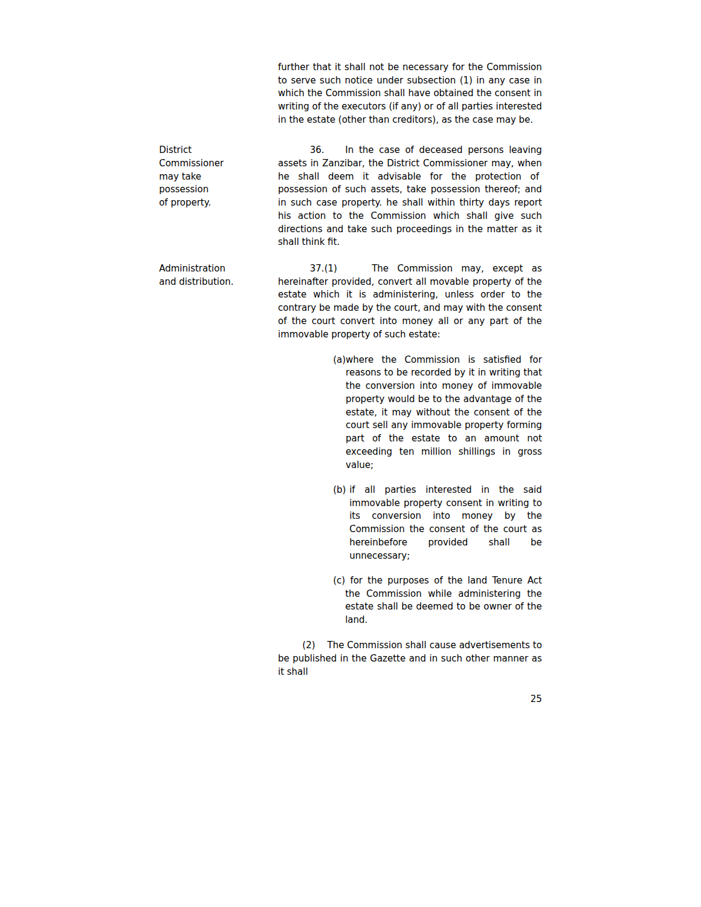further that it shall not be necessary for the Commission to serve such notice under subsection (1) in any case in which the Commission shall have obtained the consent in writing of the executors (if any) or of all parties interested in the estate (other than creditors), as the case may be.
District
Commissioner
may take
possession
of property.
36. In the case of deceased persons leaving assets in Zanzibar, the District Commissioner may, when he shall deem it advisable for the protection of possession of such assets, take possession thereof; and in such case property. he shall within thirty days report his action to the Commission which shall give such directions and take such proceedings in the matter as it shall think fit.
Administration
and distribution.
37.(1) The Commission may, except as hereinafter provided, convert all movable property of the estate which it is administering, unless order to the contrary be made by the court, and may with the consent of the court convert into money all or any part of the immovable property of such estate:
(a) where the Commission is satisfied for reasons to be recorded by it in writing that the conversion into money of immovable property would be to the advantage of the estate, it may without the consent of the court sell any immovable property forming part of the estate to an amount not exceeding ten million shillings in gross value;
(b) if all parties interested in the said immovable property consent in writing to its conversion into money by the Commission the consent of the court as hereinbefore provided shall be unnecessary;
(c) for the purposes of the land Tenure Act the Commission while administering the estate shall be deemed to be owner of the land.
(2) The Commission shall cause advertisements to be published in the Gazette and in such other manner as it shall
25